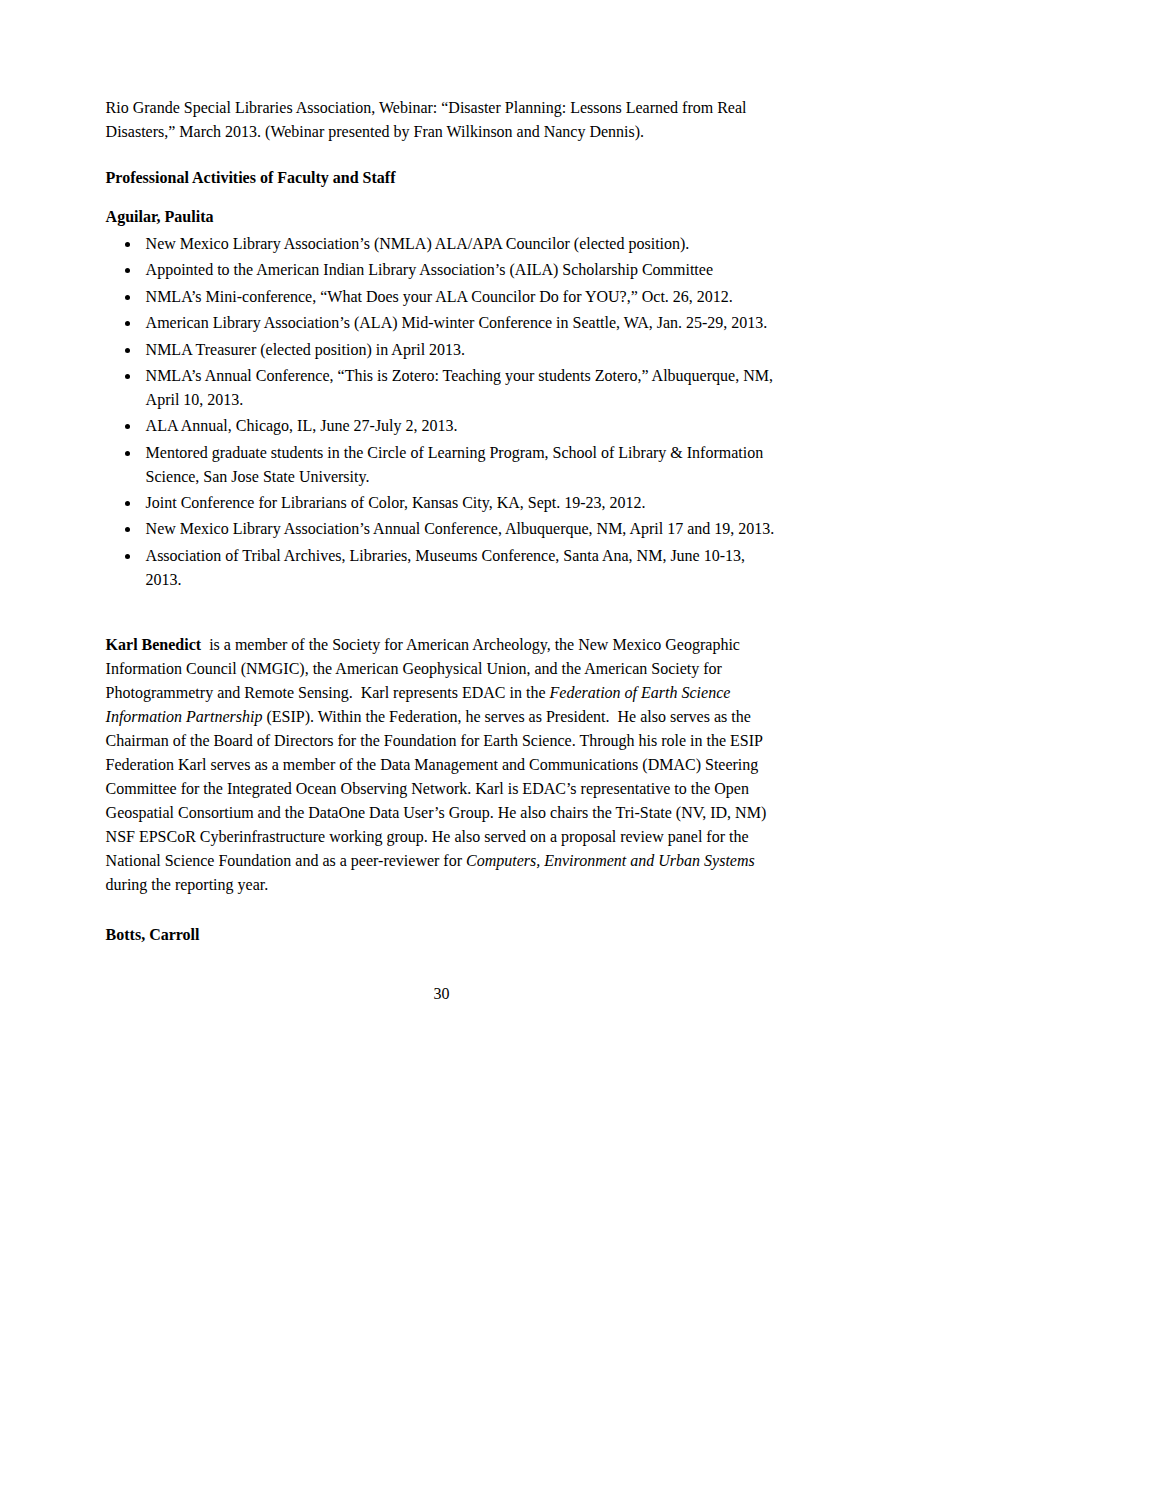Rio Grande Special Libraries Association, Webinar: “Disaster Planning: Lessons Learned from Real Disasters,” March 2013. (Webinar presented by Fran Wilkinson and Nancy Dennis).
Professional Activities of Faculty and Staff
Aguilar, Paulita
New Mexico Library Association’s (NMLA) ALA/APA Councilor (elected position).
Appointed to the American Indian Library Association’s (AILA) Scholarship Committee
NMLA’s Mini-conference, “What Does your ALA Councilor Do for YOU?,” Oct. 26, 2012.
American Library Association’s (ALA) Mid-winter Conference in Seattle, WA, Jan. 25-29, 2013.
NMLA Treasurer (elected position) in April 2013.
NMLA’s Annual Conference, “This is Zotero: Teaching your students Zotero,” Albuquerque, NM, April 10, 2013.
ALA Annual, Chicago, IL, June 27-July 2, 2013.
Mentored graduate students in the Circle of Learning Program, School of Library & Information Science, San Jose State University.
Joint Conference for Librarians of Color, Kansas City, KA, Sept. 19-23, 2012.
New Mexico Library Association’s Annual Conference, Albuquerque, NM, April 17 and 19, 2013.
Association of Tribal Archives, Libraries, Museums Conference, Santa Ana, NM, June 10-13, 2013.
Karl Benedict is a member of the Society for American Archeology, the New Mexico Geographic Information Council (NMGIC), the American Geophysical Union, and the American Society for Photogrammetry and Remote Sensing. Karl represents EDAC in the Federation of Earth Science Information Partnership (ESIP). Within the Federation, he serves as President. He also serves as the Chairman of the Board of Directors for the Foundation for Earth Science. Through his role in the ESIP Federation Karl serves as a member of the Data Management and Communications (DMAC) Steering Committee for the Integrated Ocean Observing Network. Karl is EDAC’s representative to the Open Geospatial Consortium and the DataOne Data User’s Group. He also chairs the Tri-State (NV, ID, NM) NSF EPSCoR Cyberinfrastructure working group. He also served on a proposal review panel for the National Science Foundation and as a peer-reviewer for Computers, Environment and Urban Systems during the reporting year.
Botts, Carroll
30